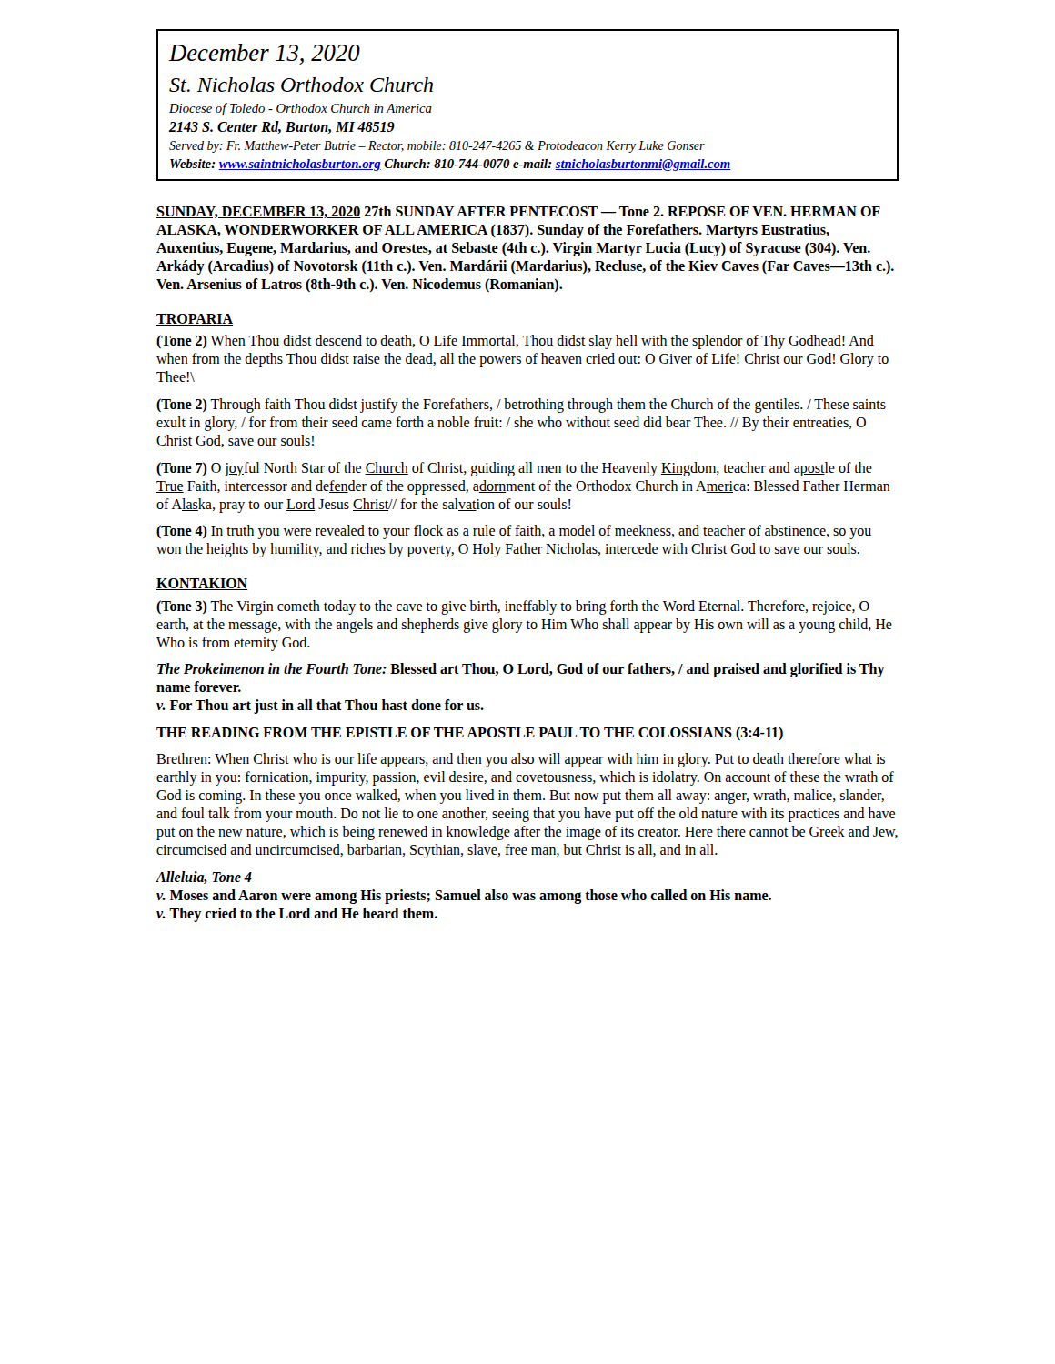December 13, 2020
St. Nicholas Orthodox Church
Diocese of Toledo - Orthodox Church in America
2143 S. Center Rd, Burton, MI 48519
Served by: Fr. Matthew-Peter Butrie – Rector, mobile: 810-247-4265 & Protodeacon Kerry Luke Gonser
Website: www.saintnicholasburton.org Church: 810-744-0070 e-mail: stnicholasburtonmi@gmail.com
SUNDAY, DECEMBER 13, 2020 27th SUNDAY AFTER PENTECOST — Tone 2. REPOSE OF VEN. HERMAN OF ALASKA, WONDERWORKER OF ALL AMERICA (1837). Sunday of the Forefathers. Martyrs Eustratius, Auxentius, Eugene, Mardarius, and Orestes, at Sebaste (4th c.). Virgin Martyr Lucia (Lucy) of Syracuse (304). Ven. Arkády (Arcadius) of Novotorsk (11th c.). Ven. Mardárii (Mardarius), Recluse, of the Kiev Caves (Far Caves—13th c.). Ven. Arsenius of Latros (8th-9th c.). Ven. Nicodemus (Romanian).
TROPARIA
(Tone 2) When Thou didst descend to death, O Life Immortal, Thou didst slay hell with the splendor of Thy Godhead! And when from the depths Thou didst raise the dead, all the powers of heaven cried out: O Giver of Life! Christ our God! Glory to Thee!\
(Tone 2) Through faith Thou didst justify the Forefathers, / betrothing through them the Church of the gentiles. / These saints exult in glory, / for from their seed came forth a noble fruit: / she who without seed did bear Thee. // By their entreaties, O Christ God, save our souls!
(Tone 7) O joyful North Star of the Church of Christ, guiding all men to the Heavenly Kingdom, teacher and apostle of the True Faith, intercessor and defender of the oppressed, adornment of the Orthodox Church in America: Blessed Father Herman of Alaska, pray to our Lord Jesus Christ// for the salvation of our souls!
(Tone 4) In truth you were revealed to your flock as a rule of faith, a model of meekness, and teacher of abstinence, so you won the heights by humility, and riches by poverty, O Holy Father Nicholas, intercede with Christ God to save our souls.
KONTAKION
(Tone 3) The Virgin cometh today to the cave to give birth, ineffably to bring forth the Word Eternal. Therefore, rejoice, O earth, at the message, with the angels and shepherds give glory to Him Who shall appear by His own will as a young child, He Who is from eternity God.
The Prokeimenon in the Fourth Tone: Blessed art Thou, O Lord, God of our fathers, / and praised and glorified is Thy name forever.
v. For Thou art just in all that Thou hast done for us.
THE READING FROM THE EPISTLE OF THE APOSTLE PAUL TO THE COLOSSIANS (3:4-11)
Brethren: When Christ who is our life appears, and then you also will appear with him in glory. Put to death therefore what is earthly in you: fornication, impurity, passion, evil desire, and covetousness, which is idolatry. On account of these the wrath of God is coming. In these you once walked, when you lived in them. But now put them all away: anger, wrath, malice, slander, and foul talk from your mouth. Do not lie to one another, seeing that you have put off the old nature with its practices and have put on the new nature, which is being renewed in knowledge after the image of its creator. Here there cannot be Greek and Jew, circumcised and uncircumcised, barbarian, Scythian, slave, free man, but Christ is all, and in all.
Alleluia, Tone 4
v. Moses and Aaron were among His priests; Samuel also was among those who called on His name.
v. They cried to the Lord and He heard them.